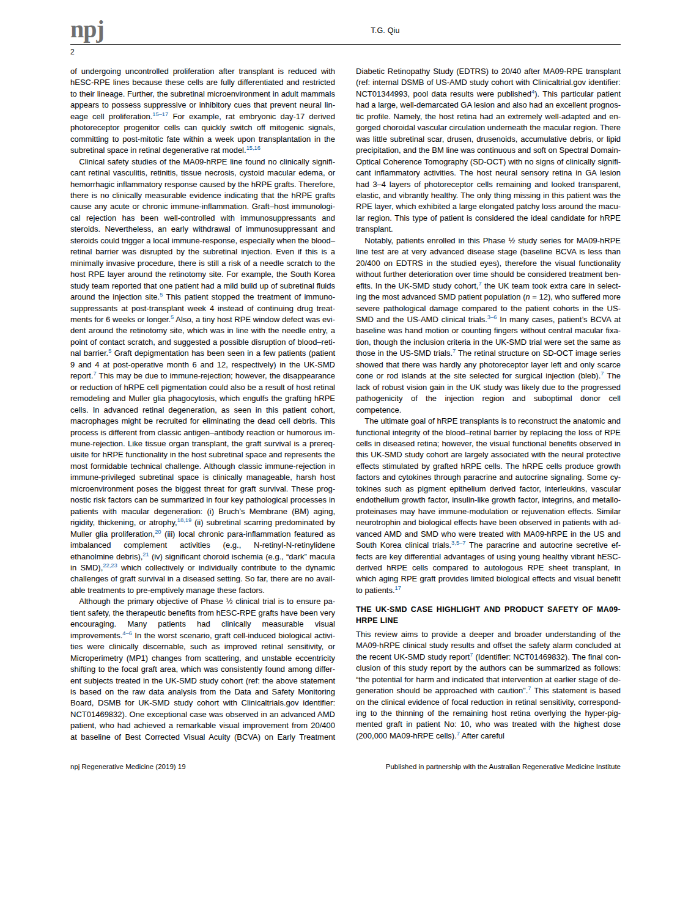np j
T.G. Qiu
2
of undergoing uncontrolled proliferation after transplant is reduced with hESC-RPE lines because these cells are fully differentiated and restricted to their lineage. Further, the subretinal microenvironment in adult mammals appears to possess suppressive or inhibitory cues that prevent neural lineage cell proliferation.15–17 For example, rat embryonic day-17 derived photoreceptor progenitor cells can quickly switch off mitogenic signals, committing to post-mitotic fate within a week upon transplantation in the subretinal space in retinal degenerative rat model.15,16
Clinical safety studies of the MA09-hRPE line found no clinically significant retinal vasculitis, retinitis, tissue necrosis, cystoid macular edema, or hemorrhagic inflammatory response caused by the hRPE grafts. Therefore, there is no clinically measurable evidence indicating that the hRPE grafts cause any acute or chronic immune-inflammation. Graft–host immunological rejection has been well-controlled with immunosuppressants and steroids. Nevertheless, an early withdrawal of immunosuppressant and steroids could trigger a local immune-response, especially when the blood–retinal barrier was disrupted by the subretinal injection. Even if this is a minimally invasive procedure, there is still a risk of a needle scratch to the host RPE layer around the retinotomy site. For example, the South Korea study team reported that one patient had a mild build up of subretinal fluids around the injection site.5 This patient stopped the treatment of immuno-suppressants at post-transplant week 4 instead of continuing drug treatments for 6 weeks or longer.5 Also, a tiny host RPE window defect was evident around the retinotomy site, which was in line with the needle entry, a point of contact scratch, and suggested a possible disruption of blood–retinal barrier.5 Graft depigmentation has been seen in a few patients (patient 9 and 4 at post-operative month 6 and 12, respectively) in the UK-SMD report.7 This may be due to immune-rejection; however, the disappearance or reduction of hRPE cell pigmentation could also be a result of host retinal remodeling and Muller glia phagocytosis, which engulfs the grafting hRPE cells. In advanced retinal degeneration, as seen in this patient cohort, macrophages might be recruited for eliminating the dead cell debris. This process is different from classic antigen–antibody reaction or humorous immune-rejection. Like tissue organ transplant, the graft survival is a prerequisite for hRPE functionality in the host subretinal space and represents the most formidable technical challenge. Although classic immune-rejection in immune-privileged subretinal space is clinically manageable, harsh host microenvironment poses the biggest threat for graft survival. These prognostic risk factors can be summarized in four key pathological processes in patients with macular degeneration: (i) Bruch’s Membrane (BM) aging, rigidity, thickening, or atrophy,18,19 (ii) subretinal scarring predominated by Muller glia proliferation,20 (iii) local chronic para-inflammation featured as imbalanced complement activities (e.g., N-retinyl-N-retinylidene ethanolmine debris),21 (iv) significant choroid ischemia (e.g., “dark” macula in SMD),22,23 which collectively or individually contribute to the dynamic challenges of graft survival in a diseased setting. So far, there are no available treatments to pre-emptively manage these factors.
Although the primary objective of Phase ½ clinical trial is to ensure patient safety, the therapeutic benefits from hESC-RPE grafts have been very encouraging. Many patients had clinically measurable visual improvements.4–6 In the worst scenario, graft cell-induced biological activities were clinically discernable, such as improved retinal sensitivity, or Microperimetry (MP1) changes from scattering, and unstable eccentricity shifting to the focal graft area, which was consistently found among different subjects treated in the UK-SMD study cohort (ref: the above statement is based on the raw data analysis from the Data and Safety Monitoring Board, DSMB for UK-SMD study cohort with Clinicaltrials.gov identifier: NCT01469832). One exceptional case was observed in an advanced AMD patient, who had achieved a remarkable visual improvement from 20/400 at baseline of Best Corrected Visual Acuity (BCVA) on Early Treatment Diabetic Retinopathy Study (EDTRS) to 20/40 after MA09-RPE transplant (ref: internal DSMB of US-AMD study cohort with Clinicaltrial.gov identifier: NCT01344993, pool data results were published4). This particular patient had a large, well-demarcated GA lesion and also had an excellent prognostic profile. Namely, the host retina had an extremely well-adapted and engorged choroidal vascular circulation underneath the macular region. There was little subretinal scar, drusen, drusenoids, accumulative debris, or lipid precipitation, and the BM line was continuous and soft on Spectral Domain-Optical Coherence Tomography (SD-OCT) with no signs of clinically significant inflammatory activities. The host neural sensory retina in GA lesion had 3–4 layers of photoreceptor cells remaining and looked transparent, elastic, and vibrantly healthy. The only thing missing in this patient was the RPE layer, which exhibited a large elongated patchy loss around the macular region. This type of patient is considered the ideal candidate for hRPE transplant.
Notably, patients enrolled in this Phase ½ study series for MA09-hRPE line test are at very advanced disease stage (baseline BCVA is less than 20/400 on EDTRS in the studied eyes), therefore the visual functionality without further deterioration over time should be considered treatment benefits. In the UK-SMD study cohort,7 the UK team took extra care in selecting the most advanced SMD patient population (n = 12), who suffered more severe pathological damage compared to the patient cohorts in the US-SMD and the US-AMD clinical trials.3–6 In many cases, patient’s BCVA at baseline was hand motion or counting fingers without central macular fixation, though the inclusion criteria in the UK-SMD trial were set the same as those in the US-SMD trials.7 The retinal structure on SD-OCT image series showed that there was hardly any photoreceptor layer left and only scarce cone or rod islands at the site selected for surgical injection (bleb).7 The lack of robust vision gain in the UK study was likely due to the progressed pathogenicity of the injection region and suboptimal donor cell competence.
The ultimate goal of hRPE transplants is to reconstruct the anatomic and functional integrity of the blood–retinal barrier by replacing the loss of RPE cells in diseased retina; however, the visual functional benefits observed in this UK-SMD study cohort are largely associated with the neural protective effects stimulated by grafted hRPE cells. The hRPE cells produce growth factors and cytokines through paracrine and autocrine signaling. Some cytokines such as pigment epithelium derived factor, interleukins, vascular endothelium growth factor, insulin-like growth factor, integrins, and metalloproteinases may have immune-modulation or rejuvenation effects. Similar neurotrophin and biological effects have been observed in patients with advanced AMD and SMD who were treated with MA09-hRPE in the US and South Korea clinical trials.3,5–7 The paracrine and autocrine secretive effects are key differential advantages of using young healthy vibrant hESC-derived hRPE cells compared to autologous RPE sheet transplant, in which aging RPE graft provides limited biological effects and visual benefit to patients.17
The UK-SMD case highlight and product safety of MA09-hRPE line
This review aims to provide a deeper and broader understanding of the MA09-hRPE clinical study results and offset the safety alarm concluded at the recent UK-SMD study report7 (Identifier: NCT01469832). The final conclusion of this study report by the authors can be summarized as follows: “the potential for harm and indicated that intervention at earlier stage of degeneration should be approached with caution”.7 This statement is based on the clinical evidence of focal reduction in retinal sensitivity, corresponding to the thinning of the remaining host retina overlying the hyper-pigmented graft in patient No: 10, who was treated with the highest dose (200,000 MA09-hRPE cells).7 After careful
npj Regenerative Medicine (2019) 19
Published in partnership with the Australian Regenerative Medicine Institute